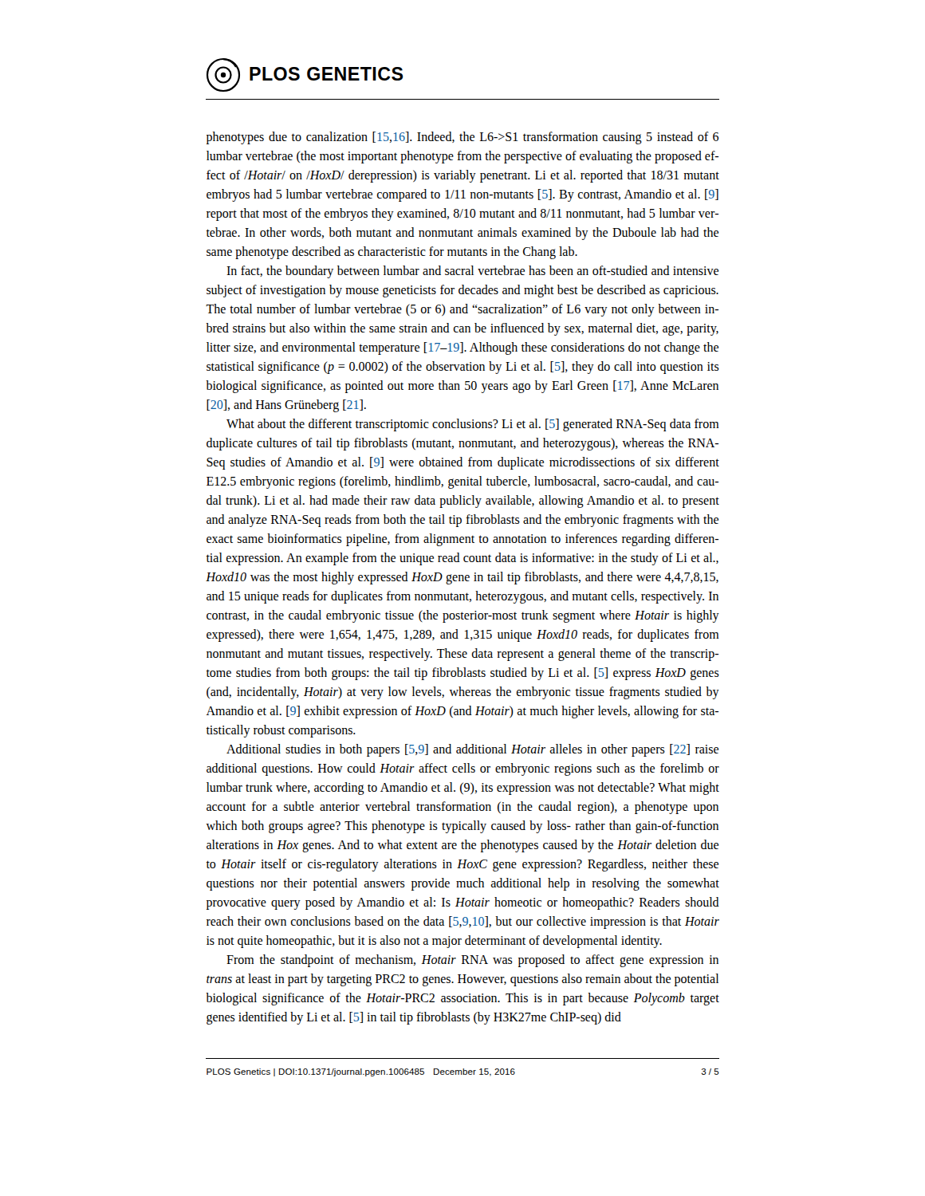PLOS GENETICS
phenotypes due to canalization [15,16]. Indeed, the L6->S1 transformation causing 5 instead of 6 lumbar vertebrae (the most important phenotype from the perspective of evaluating the proposed effect of /Hotair/ on /HoxD/ derepression) is variably penetrant. Li et al. reported that 18/31 mutant embryos had 5 lumbar vertebrae compared to 1/11 non-mutants [5]. By contrast, Amandio et al. [9] report that most of the embryos they examined, 8/10 mutant and 8/11 nonmutant, had 5 lumbar vertebrae. In other words, both mutant and nonmutant animals examined by the Duboule lab had the same phenotype described as characteristic for mutants in the Chang lab.
In fact, the boundary between lumbar and sacral vertebrae has been an oft-studied and intensive subject of investigation by mouse geneticists for decades and might best be described as capricious. The total number of lumbar vertebrae (5 or 6) and “sacralization” of L6 vary not only between inbred strains but also within the same strain and can be influenced by sex, maternal diet, age, parity, litter size, and environmental temperature [17–19]. Although these considerations do not change the statistical significance (p = 0.0002) of the observation by Li et al. [5], they do call into question its biological significance, as pointed out more than 50 years ago by Earl Green [17], Anne McLaren [20], and Hans Grüneberg [21].
What about the different transcriptomic conclusions? Li et al. [5] generated RNA-Seq data from duplicate cultures of tail tip fibroblasts (mutant, nonmutant, and heterozygous), whereas the RNA-Seq studies of Amandio et al. [9] were obtained from duplicate microdissections of six different E12.5 embryonic regions (forelimb, hindlimb, genital tubercle, lumbosacral, sacro-caudal, and caudal trunk). Li et al. had made their raw data publicly available, allowing Amandio et al. to present and analyze RNA-Seq reads from both the tail tip fibroblasts and the embryonic fragments with the exact same bioinformatics pipeline, from alignment to annotation to inferences regarding differential expression. An example from the unique read count data is informative: in the study of Li et al., Hoxd10 was the most highly expressed HoxD gene in tail tip fibroblasts, and there were 4,4,7,8,15, and 15 unique reads for duplicates from nonmutant, heterozygous, and mutant cells, respectively. In contrast, in the caudal embryonic tissue (the posterior-most trunk segment where Hotair is highly expressed), there were 1,654, 1,475, 1,289, and 1,315 unique Hoxd10 reads, for duplicates from nonmutant and mutant tissues, respectively. These data represent a general theme of the transcriptome studies from both groups: the tail tip fibroblasts studied by Li et al. [5] express HoxD genes (and, incidentally, Hotair) at very low levels, whereas the embryonic tissue fragments studied by Amandio et al. [9] exhibit expression of HoxD (and Hotair) at much higher levels, allowing for statistically robust comparisons.
Additional studies in both papers [5,9] and additional Hotair alleles in other papers [22] raise additional questions. How could Hotair affect cells or embryonic regions such as the forelimb or lumbar trunk where, according to Amandio et al. (9), its expression was not detectable? What might account for a subtle anterior vertebral transformation (in the caudal region), a phenotype upon which both groups agree? This phenotype is typically caused by loss- rather than gain-of-function alterations in Hox genes. And to what extent are the phenotypes caused by the Hotair deletion due to Hotair itself or cis-regulatory alterations in HoxC gene expression? Regardless, neither these questions nor their potential answers provide much additional help in resolving the somewhat provocative query posed by Amandio et al: Is Hotair homeotic or homeopathic? Readers should reach their own conclusions based on the data [5,9,10], but our collective impression is that Hotair is not quite homeopathic, but it is also not a major determinant of developmental identity.
From the standpoint of mechanism, Hotair RNA was proposed to affect gene expression in trans at least in part by targeting PRC2 to genes. However, questions also remain about the potential biological significance of the Hotair-PRC2 association. This is in part because Polycomb target genes identified by Li et al. [5] in tail tip fibroblasts (by H3K27me ChIP-seq) did
PLOS Genetics | DOI:10.1371/journal.pgen.1006485 December 15, 2016
3 / 5